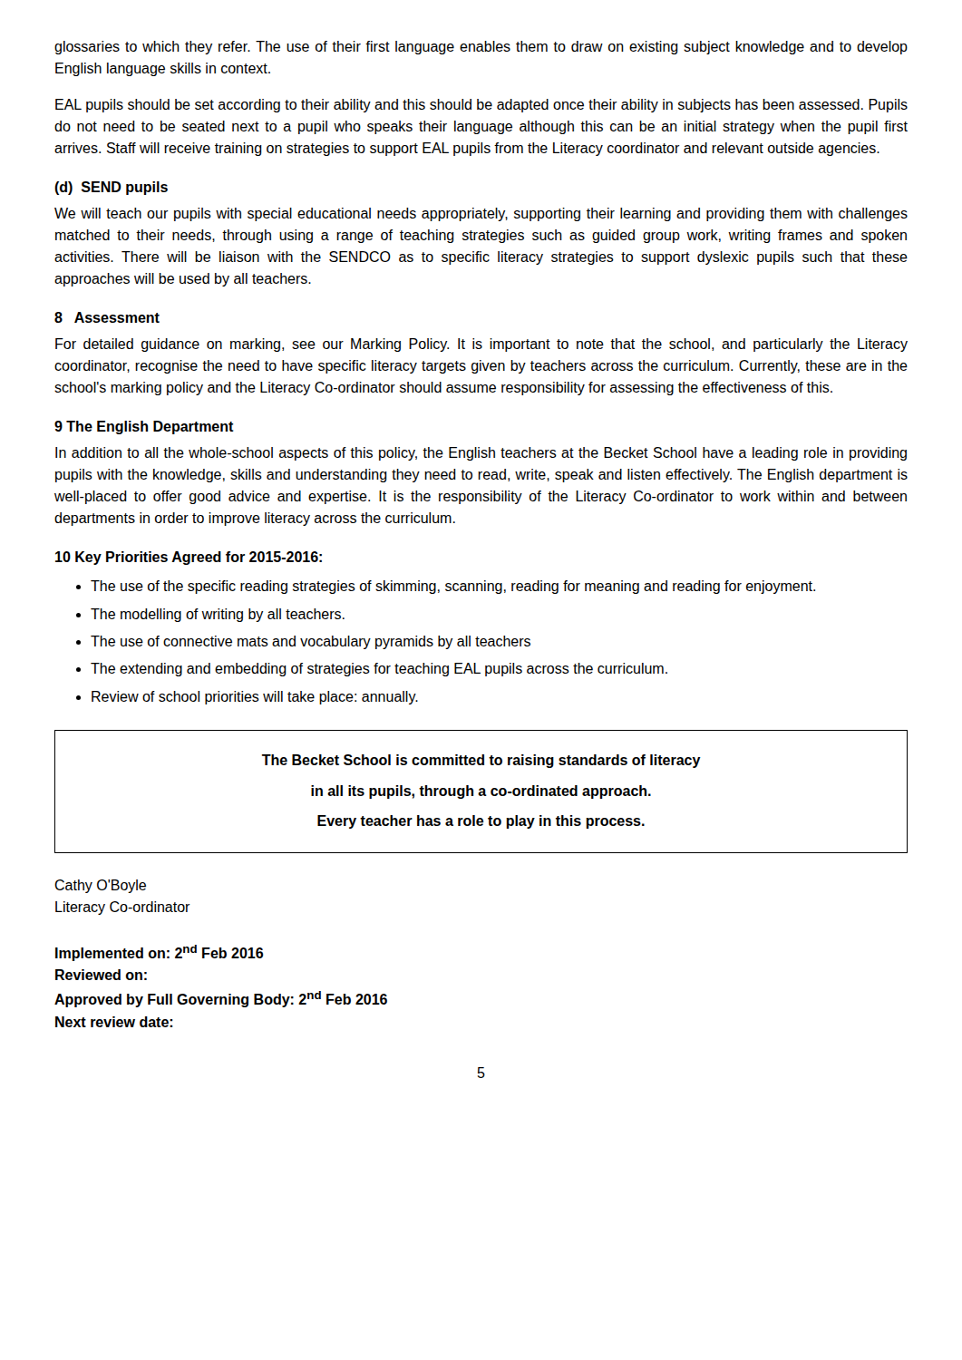glossaries to which they refer. The use of their first language enables them to draw on existing subject knowledge and to develop English language skills in context.
EAL pupils should be set according to their ability and this should be adapted once their ability in subjects has been assessed. Pupils do not need to be seated next to a pupil who speaks their language although this can be an initial strategy when the pupil first arrives. Staff will receive training on strategies to support EAL pupils from the Literacy coordinator and relevant outside agencies.
(d) SEND pupils
We will teach our pupils with special educational needs appropriately, supporting their learning and providing them with challenges matched to their needs, through using a range of teaching strategies such as guided group work, writing frames and spoken activities. There will be liaison with the SENDCO as to specific literacy strategies to support dyslexic pupils such that these approaches will be used by all teachers.
8 Assessment
For detailed guidance on marking, see our Marking Policy. It is important to note that the school, and particularly the Literacy coordinator, recognise the need to have specific literacy targets given by teachers across the curriculum. Currently, these are in the school's marking policy and the Literacy Co-ordinator should assume responsibility for assessing the effectiveness of this.
9 The English Department
In addition to all the whole-school aspects of this policy, the English teachers at the Becket School have a leading role in providing pupils with the knowledge, skills and understanding they need to read, write, speak and listen effectively. The English department is well-placed to offer good advice and expertise. It is the responsibility of the Literacy Co-ordinator to work within and between departments in order to improve literacy across the curriculum.
10 Key Priorities Agreed for 2015-2016:
The use of the specific reading strategies of skimming, scanning, reading for meaning and reading for enjoyment.
The modelling of writing by all teachers.
The use of connective mats and vocabulary pyramids by all teachers
The extending and embedding of strategies for teaching EAL pupils across the curriculum.
Review of school priorities will take place: annually.
The Becket School is committed to raising standards of literacy
in all its pupils, through a co-ordinated approach.
Every teacher has a role to play in this process.
Cathy O'Boyle
Literacy Co-ordinator
Implemented on: 2nd Feb 2016
Reviewed on:
Approved by Full Governing Body: 2nd Feb 2016
Next review date:
5